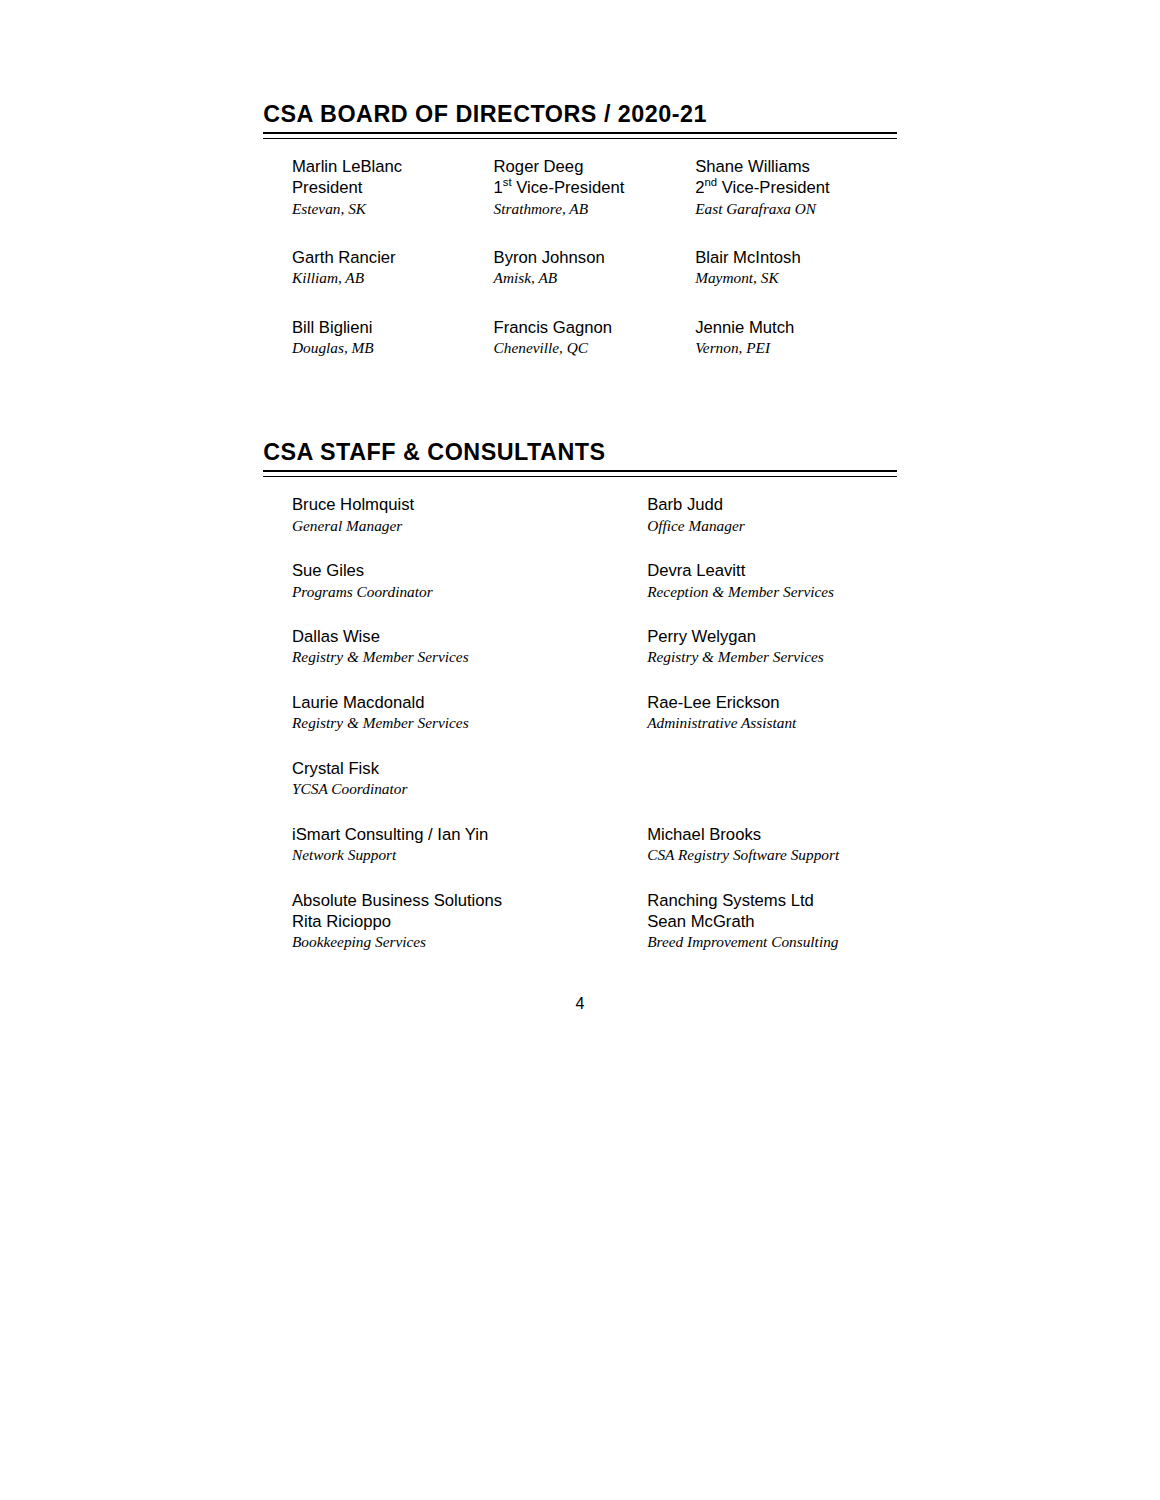CSA BOARD OF DIRECTORS / 2020-21
| Marlin LeBlanc President Estevan, SK | Roger Deeg 1 st Vice-President Strathmore, AB | Shane Williams 2 nd Vice-President East Garafraxa ON |
| Garth Rancier Killiam, AB | Byron Johnson Amisk, AB | Blair McIntosh Maymont, SK |
| Bill Biglieni Douglas, MB | Francis Gagnon Cheneville, QC | Jennie Mutch Vernon, PEI |
CSA STAFF & CONSULTANTS
| Bruce Holmquist General Manager | Barb Judd Office Manager |
| Sue Giles Programs Coordinator | Devra Leavitt Reception & Member Services |
| Dallas Wise Registry & Member Services | Perry Welygan Registry & Member Services |
| Laurie Macdonald Registry & Member Services | Rae-Lee Erickson Administrative Assistant |
| Crystal Fisk YCSA Coordinator | |
| iSmart Consulting / Ian Yin Network Support | Michael Brooks CSA Registry Software Support |
| Absolute Business Solutions Rita Ricioppo Bookkeeping Services | Ranching Systems Ltd Sean McGrath Breed Improvement Consulting |
4